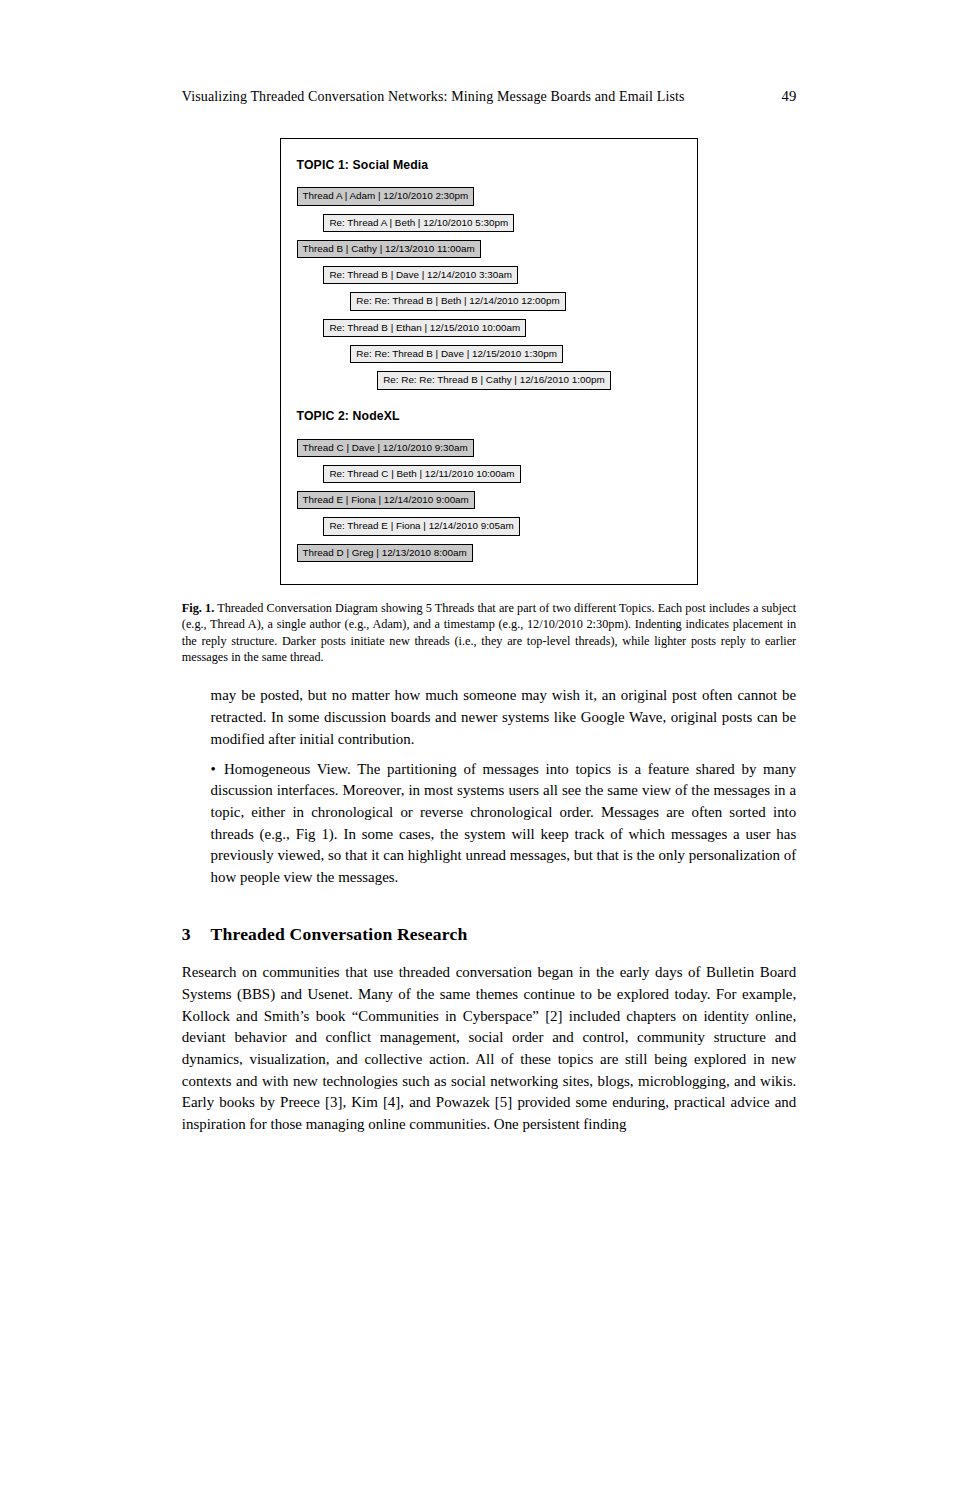Visualizing Threaded Conversation Networks: Mining Message Boards and Email Lists 49
TOPIC 1: Social Media
Thread A | Adam | 12/10/2010 2:30pm
Re: Thread A | Beth | 12/10/2010 5:30pm
Thread B | Cathy | 12/13/2010 11:00am
Re: Thread B | Dave | 12/14/2010 3:30am
Re: Re: Thread B | Beth | 12/14/2010 12:00pm
Re: Thread B | Ethan | 12/15/2010 10:00am
Re: Re: Thread B | Dave | 12/15/2010 1:30pm
Re: Re: Re: Thread B | Cathy | 12/16/2010 1:00pm
TOPIC 2: NodeXL
Thread C | Dave | 12/10/2010 9:30am
Re: Thread C | Beth | 12/11/2010 10:00am
Thread E | Fiona | 12/14/2010 9:00am
Re: Thread E | Fiona | 12/14/2010 9:05am
Thread D | Greg | 12/13/2010 8:00am
Fig. 1. Threaded Conversation Diagram showing 5 Threads that are part of two different Topics. Each post includes a subject (e.g., Thread A), a single author (e.g., Adam), and a timestamp (e.g., 12/10/2010 2:30pm). Indenting indicates placement in the reply structure. Darker posts initiate new threads (i.e., they are top-level threads), while lighter posts reply to earlier messages in the same thread.
may be posted, but no matter how much someone may wish it, an original post often cannot be retracted. In some discussion boards and newer systems like Google Wave, original posts can be modified after initial contribution.
•Homogeneous View. The partitioning of messages into topics is a feature shared by many discussion interfaces. Moreover, in most systems users all see the same view of the messages in a topic, either in chronological or reverse chronological order. Messages are often sorted into threads (e.g., Fig 1). In some cases, the system will keep track of which messages a user has previously viewed, so that it can highlight unread messages, but that is the only personalization of how people view the messages.
3 Threaded Conversation Research
Research on communities that use threaded conversation began in the early days of Bulletin Board Systems (BBS) and Usenet. Many of the same themes continue to be explored today. For example, Kollock and Smith’s book “Communities in Cyberspace” [2] included chapters on identity online, deviant behavior and conflict management, social order and control, community structure and dynamics, visualization, and collective action. All of these topics are still being explored in new contexts and with new technologies such as social networking sites, blogs, microblogging, and wikis. Early books by Preece [3], Kim [4], and Powazek [5] provided some enduring, practical advice and inspiration for those managing online communities. One persistent finding